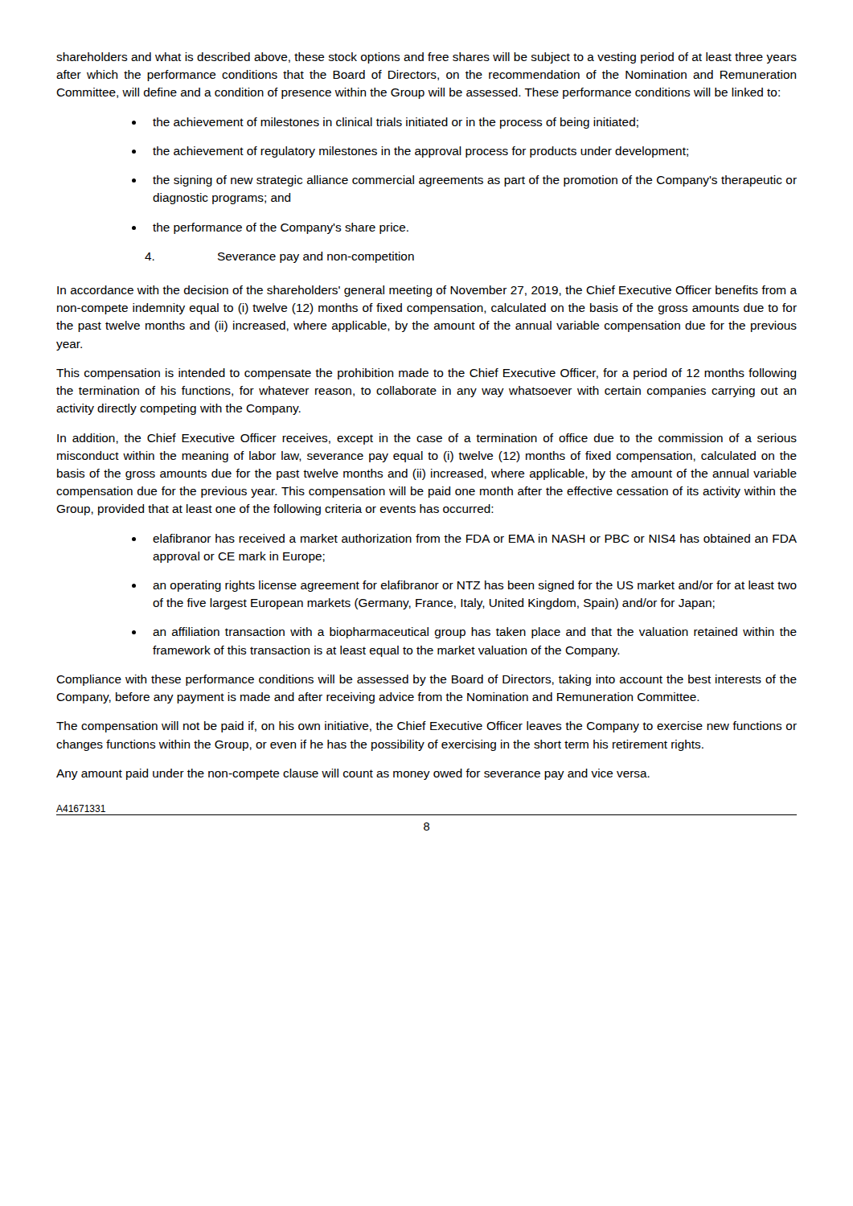shareholders and what is described above, these stock options and free shares will be subject to a vesting period of at least three years after which the performance conditions that the Board of Directors, on the recommendation of the Nomination and Remuneration Committee, will define and a condition of presence within the Group will be assessed. These performance conditions will be linked to:
the achievement of milestones in clinical trials initiated or in the process of being initiated;
the achievement of regulatory milestones in the approval process for products under development;
the signing of new strategic alliance commercial agreements as part of the promotion of the Company's therapeutic or diagnostic programs; and
the performance of the Company's share price.
4. Severance pay and non-competition
In accordance with the decision of the shareholders' general meeting of November 27, 2019, the Chief Executive Officer benefits from a non-compete indemnity equal to (i) twelve (12) months of fixed compensation, calculated on the basis of the gross amounts due to for the past twelve months and (ii) increased, where applicable, by the amount of the annual variable compensation due for the previous year.
This compensation is intended to compensate the prohibition made to the Chief Executive Officer, for a period of 12 months following the termination of his functions, for whatever reason, to collaborate in any way whatsoever with certain companies carrying out an activity directly competing with the Company.
In addition, the Chief Executive Officer receives, except in the case of a termination of office due to the commission of a serious misconduct within the meaning of labor law, severance pay equal to (i) twelve (12) months of fixed compensation, calculated on the basis of the gross amounts due for the past twelve months and (ii) increased, where applicable, by the amount of the annual variable compensation due for the previous year. This compensation will be paid one month after the effective cessation of its activity within the Group, provided that at least one of the following criteria or events has occurred:
elafibranor has received a market authorization from the FDA or EMA in NASH or PBC or NIS4 has obtained an FDA approval or CE mark in Europe;
an operating rights license agreement for elafibranor or NTZ has been signed for the US market and/or for at least two of the five largest European markets (Germany, France, Italy, United Kingdom, Spain) and/or for Japan;
an affiliation transaction with a biopharmaceutical group has taken place and that the valuation retained within the framework of this transaction is at least equal to the market valuation of the Company.
Compliance with these performance conditions will be assessed by the Board of Directors, taking into account the best interests of the Company, before any payment is made and after receiving advice from the Nomination and Remuneration Committee.
The compensation will not be paid if, on his own initiative, the Chief Executive Officer leaves the Company to exercise new functions or changes functions within the Group, or even if he has the possibility of exercising in the short term his retirement rights.
Any amount paid under the non-compete clause will count as money owed for severance pay and vice versa.
A41671331
8